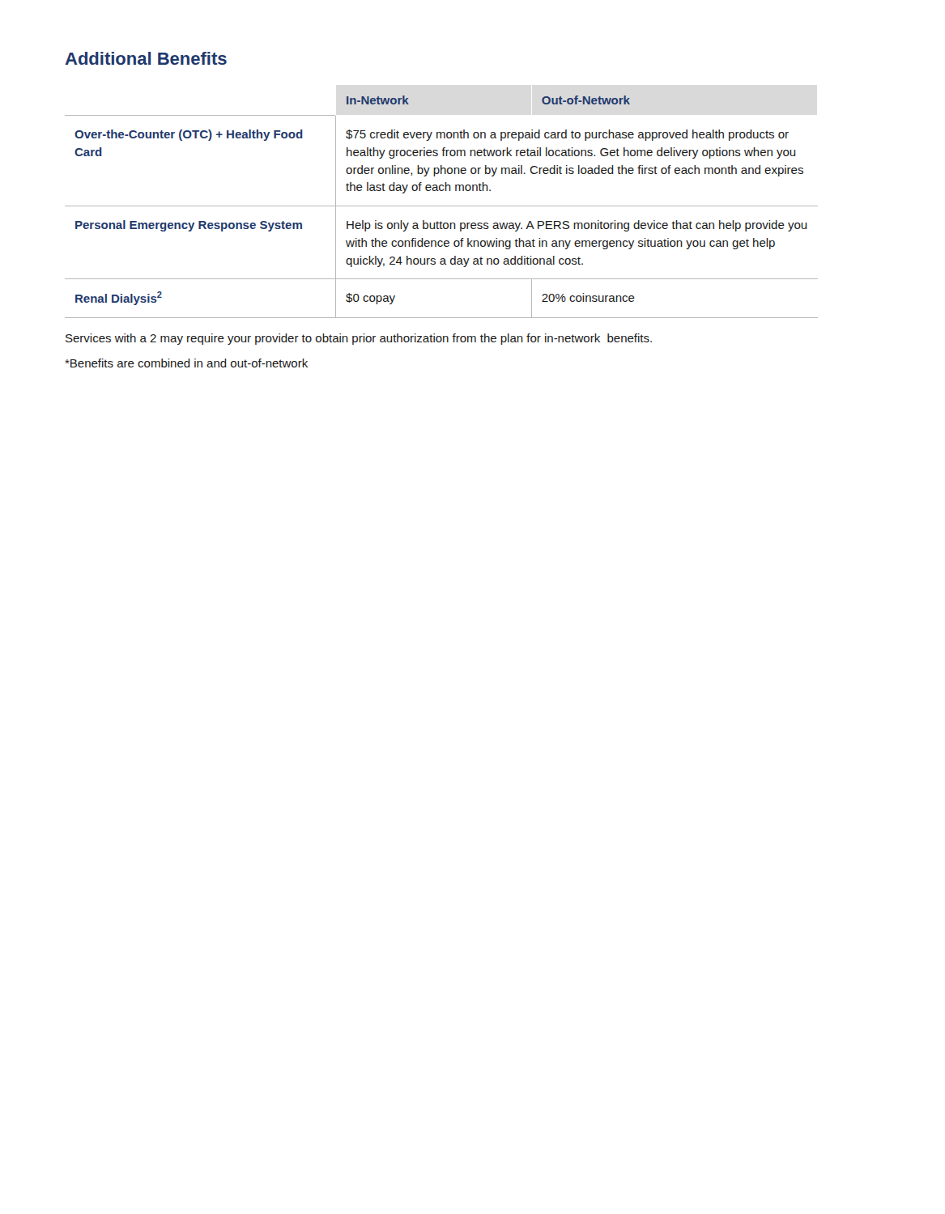Additional Benefits
| | In-Network | Out-of-Network |
| --- | --- | --- |
| Over-the-Counter (OTC) + Healthy Food Card | $75 credit every month on a prepaid card to purchase approved health products or healthy groceries from network retail locations. Get home delivery options when you order online, by phone or by mail. Credit is loaded the first of each month and expires the last day of each month. |
| Personal Emergency Response System | Help is only a button press away. A PERS monitoring device that can help provide you with the confidence of knowing that in any emergency situation you can get help quickly, 24 hours a day at no additional cost. |
| Renal Dialysis 2 | $0 copay | 20% coinsurance |
Services with a 2 may require your provider to obtain prior authorization from the plan for in-network benefits.
*Benefits are combined in and out-of-network